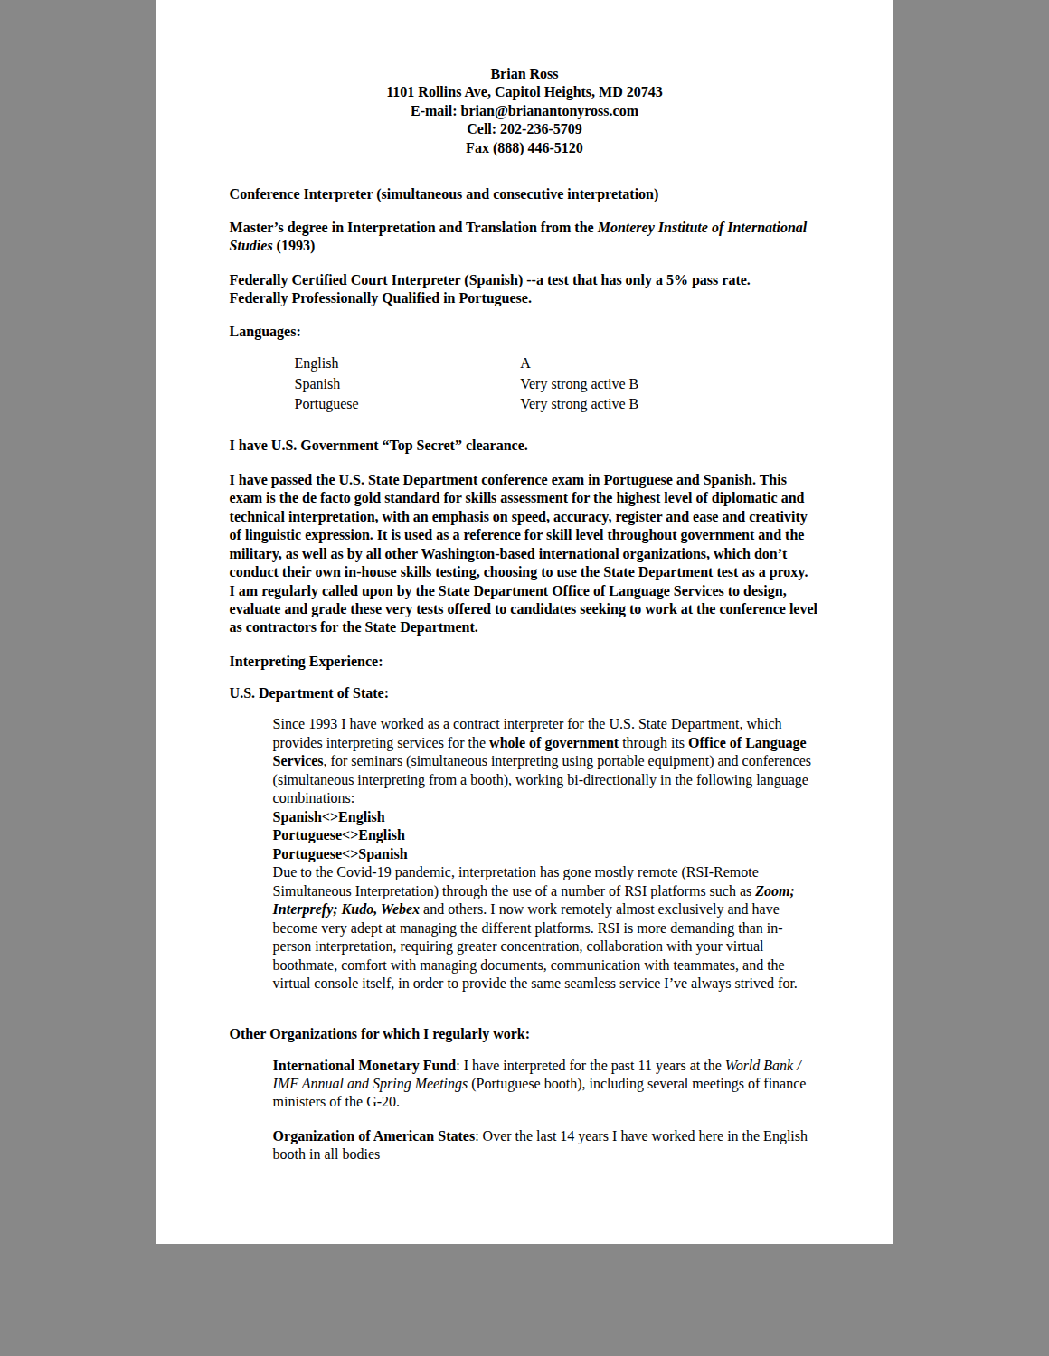Brian Ross 1101 Rollins Ave, Capitol Heights, MD 20743 E-mail: brian@brianantonyross.com Cell: 202-236-5709 Fax (888) 446-5120
Conference Interpreter (simultaneous and consecutive interpretation)
Master’s degree in Interpretation and Translation from the Monterey Institute of International Studies (1993)
Federally Certified Court Interpreter (Spanish) --a test that has only a 5% pass rate.
Federally Professionally Qualified in Portuguese.
Languages:
| English | A |
| Spanish | Very strong active B |
| Portuguese | Very strong active B |
I have U.S. Government “Top Secret” clearance.
I have passed the U.S. State Department conference exam in Portuguese and Spanish. This exam is the de facto gold standard for skills assessment for the highest level of diplomatic and technical interpretation, with an emphasis on speed, accuracy, register and ease and creativity of linguistic expression. It is used as a reference for skill level throughout government and the military, as well as by all other Washington-based international organizations, which don’t conduct their own in-house skills testing, choosing to use the State Department test as a proxy.
I am regularly called upon by the State Department Office of Language Services to design, evaluate and grade these very tests offered to candidates seeking to work at the conference level as contractors for the State Department.
Interpreting Experience:
U.S. Department of State:
Since 1993 I have worked as a contract interpreter for the U.S. State Department, which provides interpreting services for the whole of government through its Office of Language Services, for seminars (simultaneous interpreting using portable equipment) and conferences (simultaneous interpreting from a booth), working bi-directionally in the following language combinations:
Spanish<>English
Portuguese<>English
Portuguese<>Spanish
Due to the Covid-19 pandemic, interpretation has gone mostly remote (RSI-Remote Simultaneous Interpretation) through the use of a number of RSI platforms such as Zoom; Interprefy; Kudo, Webex and others. I now work remotely almost exclusively and have become very adept at managing the different platforms. RSI is more demanding than in-person interpretation, requiring greater concentration, collaboration with your virtual boothmate, comfort with managing documents, communication with teammates, and the virtual console itself, in order to provide the same seamless service I’ve always strived for.
Other Organizations for which I regularly work:
International Monetary Fund: I have interpreted for the past 11 years at the World Bank / IMF Annual and Spring Meetings (Portuguese booth), including several meetings of finance ministers of the G-20.
Organization of American States: Over the last 14 years I have worked here in the English booth in all bodies